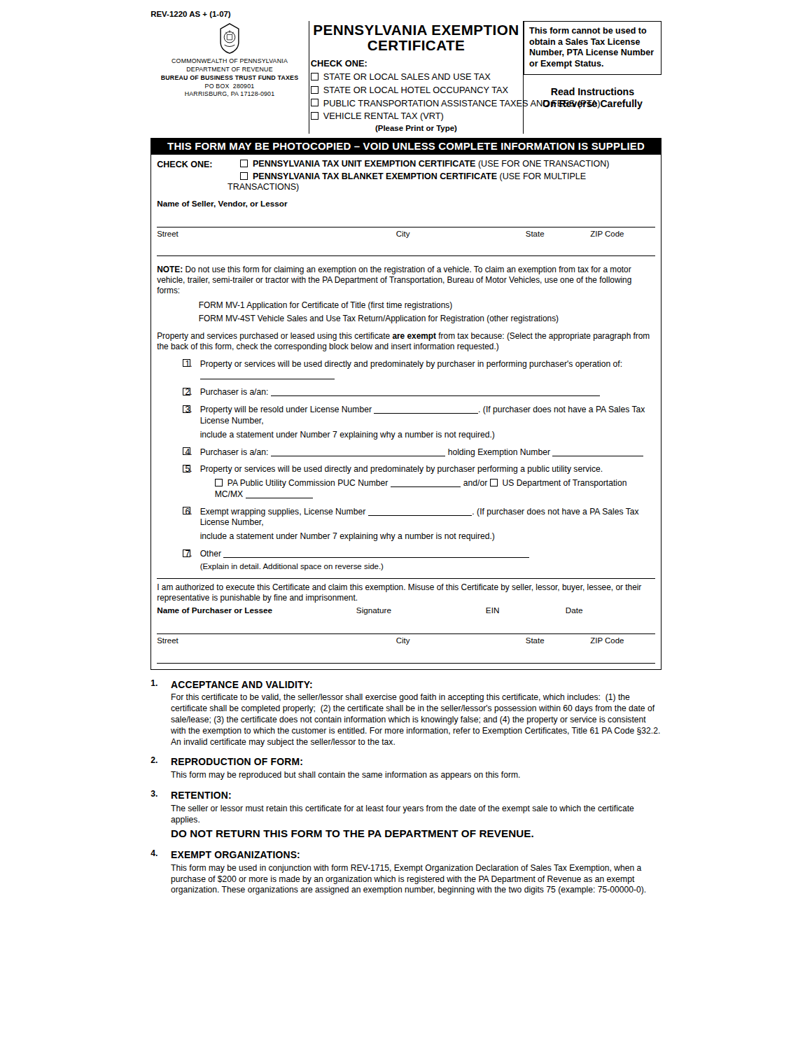REV-1220 AS + (1-07)
| COMMONWEALTH OF PENNSYLVANIA DEPARTMENT OF REVENUE BUREAU OF BUSINESS TRUST FUND TAXES PO BOX 280901 HARRISBURG, PA 17128-0901 | PENNSYLVANIA EXEMPTION CERTIFICATE CHECK ONE: STATE OR LOCAL SALES AND USE TAX STATE OR LOCAL HOTEL OCCUPANCY TAX PUBLIC TRANSPORTATION ASSISTANCE TAXES AND FEES (PTA) VEHICLE RENTAL TAX (VRT) (Please Print or Type) | This form cannot be used to obtain a Sales Tax License Number, PTA License Number or Exempt Status. Read Instructions On Reverse Carefully |
THIS FORM MAY BE PHOTOCOPIED – VOID UNLESS COMPLETE INFORMATION IS SUPPLIED
CHECK ONE:
PENNSYLVANIA TAX UNIT EXEMPTION CERTIFICATE (USE FOR ONE TRANSACTION)
PENNSYLVANIA TAX BLANKET EXEMPTION CERTIFICATE (USE FOR MULTIPLE TRANSACTIONS)
Name of Seller, Vendor, or Lessor
Street
City
State
ZIP Code
NOTE: Do not use this form for claiming an exemption on the registration of a vehicle. To claim an exemption from tax for a motor vehicle, trailer, semi-trailer or tractor with the PA Department of Transportation, Bureau of Motor Vehicles, use one of the following forms:
FORM MV-1 Application for Certificate of Title (first time registrations)
FORM MV-4ST Vehicle Sales and Use Tax Return/Application for Registration (other registrations)
Property and services purchased or leased using this certificate are exempt from tax because: (Select the appropriate paragraph from the back of this form, check the corresponding block below and insert information requested.)
1. Property or services will be used directly and predominately by purchaser in performing purchaser's operation of:
2. Purchaser is a/an:
3. Property will be resold under License Number . (If purchaser does not have a PA Sales Tax License Number,
include a statement under Number 7 explaining why a number is not required.)
4. Purchaser is a/an: holding Exemption Number
5. Property or services will be used directly and predominately by purchaser performing a public utility service.
PA Public Utility Commission PUC Number and/or US Department of Transportation MC/MX
6. Exempt wrapping supplies, License Number . (If purchaser does not have a PA Sales Tax License Number,
include a statement under Number 7 explaining why a number is not required.)
7. Other
(Explain in detail. Additional space on reverse side.)
I am authorized to execute this Certificate and claim this exemption. Misuse of this Certificate by seller, lessor, buyer, lessee, or their representative is punishable by fine and imprisonment.
Name of Purchaser or Lessee
Signature
EIN
Date
Street
City
State
ZIP Code
Acceptance and Validity:
For this certificate to be valid, the seller/lessor shall exercise good faith in accepting this certificate, which includes: (1) the certificate shall be completed properly; (2) the certificate shall be in the seller/lessor's possession within 60 days from the date of sale/lease; (3) the certificate does not contain information which is knowingly false; and (4) the property or service is consistent with the exemption to which the customer is entitled. For more information, refer to Exemption Certificates, Title 61 PA Code §32.2. An invalid certificate may subject the seller/lessor to the tax.
Reproduction of Form:
This form may be reproduced but shall contain the same information as appears on this form.
Retention:
The seller or lessor must retain this certificate for at least four years from the date of the exempt sale to which the certificate applies.
DO NOT RETURN THIS FORM TO THE PA DEPARTMENT OF REVENUE.
Exempt Organizations:
This form may be used in conjunction with form REV-1715, Exempt Organization Declaration of Sales Tax Exemption, when a purchase of $200 or more is made by an organization which is registered with the PA Department of Revenue as an exempt organization. These organizations are assigned an exemption number, beginning with the two digits 75 (example: 75-00000-0).